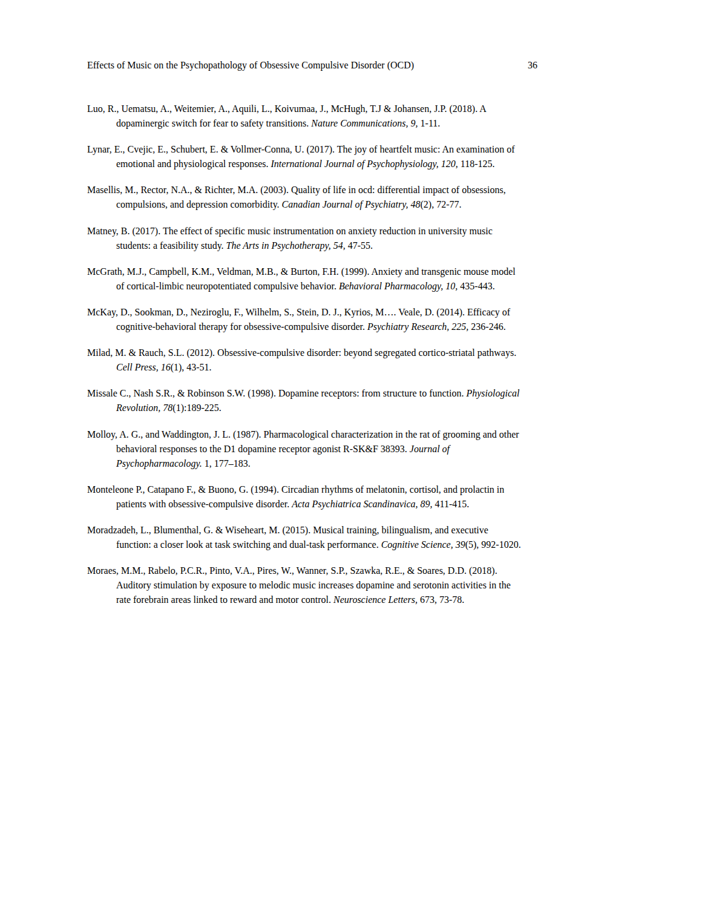Effects of Music on the Psychopathology of Obsessive Compulsive Disorder (OCD)
36
Luo, R., Uematsu, A., Weitemier, A., Aquili, L., Koivumaa, J., McHugh, T.J & Johansen, J.P. (2018). A dopaminergic switch for fear to safety transitions. Nature Communications, 9, 1-11.
Lynar, E., Cvejic, E., Schubert, E. & Vollmer-Conna, U. (2017). The joy of heartfelt music: An examination of emotional and physiological responses. International Journal of Psychophysiology, 120, 118-125.
Masellis, M., Rector, N.A., & Richter, M.A. (2003). Quality of life in ocd: differential impact of obsessions, compulsions, and depression comorbidity. Canadian Journal of Psychiatry, 48(2), 72-77.
Matney, B. (2017). The effect of specific music instrumentation on anxiety reduction in university music students: a feasibility study. The Arts in Psychotherapy, 54, 47-55.
McGrath, M.J., Campbell, K.M., Veldman, M.B., & Burton, F.H. (1999). Anxiety and transgenic mouse model of cortical-limbic neuropotentiated compulsive behavior. Behavioral Pharmacology, 10, 435-443.
McKay, D., Sookman, D., Neziroglu, F., Wilhelm, S., Stein, D. J., Kyrios, M…. Veale, D. (2014). Efficacy of cognitive-behavioral therapy for obsessive-compulsive disorder. Psychiatry Research, 225, 236-246.
Milad, M. & Rauch, S.L. (2012). Obsessive-compulsive disorder: beyond segregated cortico-striatal pathways. Cell Press, 16(1), 43-51.
Missale C., Nash S.R., & Robinson S.W. (1998). Dopamine receptors: from structure to function. Physiological Revolution, 78(1):189-225.
Molloy, A. G., and Waddington, J. L. (1987). Pharmacological characterization in the rat of grooming and other behavioral responses to the D1 dopamine receptor agonist R-SK&F 38393. Journal of Psychopharmacology. 1, 177–183.
Monteleone P., Catapano F., & Buono, G. (1994). Circadian rhythms of melatonin, cortisol, and prolactin in patients with obsessive-compulsive disorder. Acta Psychiatrica Scandinavica, 89, 411-415.
Moradzadeh, L., Blumenthal, G. & Wiseheart, M. (2015). Musical training, bilingualism, and executive function: a closer look at task switching and dual-task performance. Cognitive Science, 39(5), 992-1020.
Moraes, M.M., Rabelo, P.C.R., Pinto, V.A., Pires, W., Wanner, S.P., Szawka, R.E., & Soares, D.D. (2018). Auditory stimulation by exposure to melodic music increases dopamine and serotonin activities in the rate forebrain areas linked to reward and motor control. Neuroscience Letters, 673, 73-78.